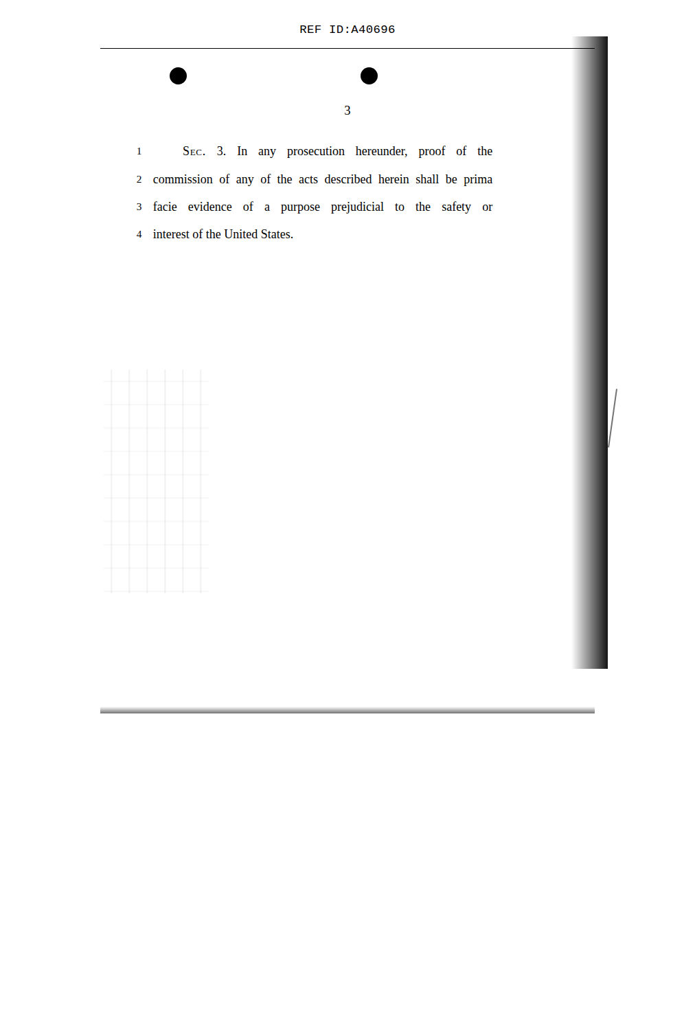REF ID:A40696
3
Sec. 3. In any prosecution hereunder, proof of the
commission of any of the acts described herein shall be prima
facie evidence of a purpose prejudicial to the safety or
interest of the United States.